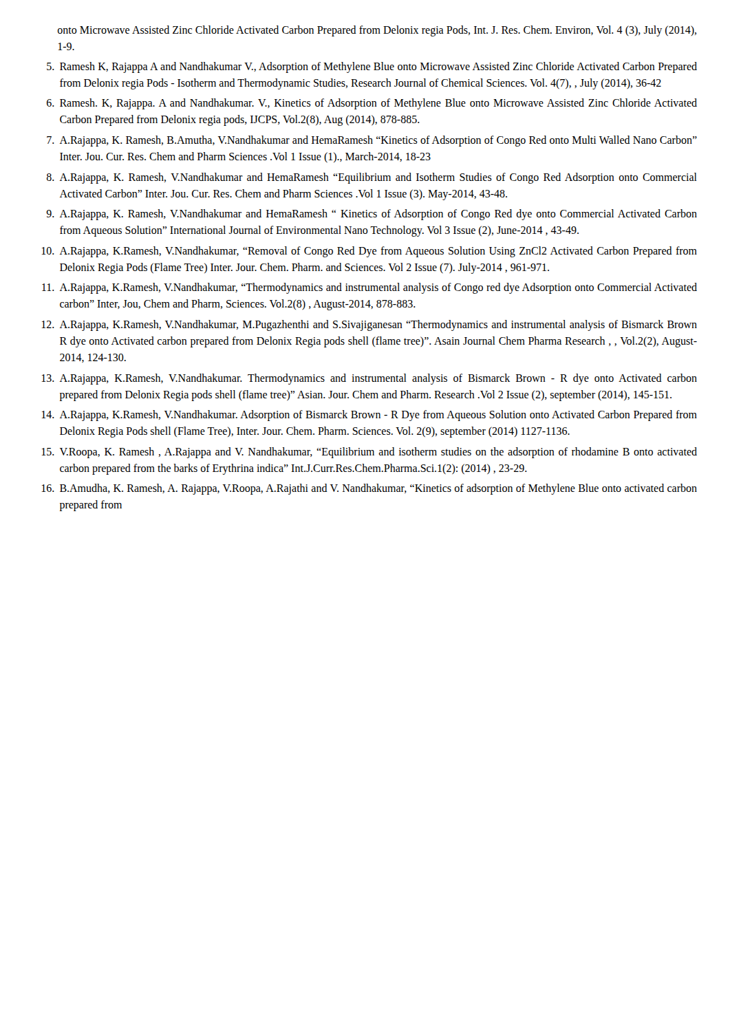onto Microwave Assisted Zinc Chloride Activated Carbon Prepared from Delonix regia Pods, Int. J. Res. Chem. Environ, Vol. 4 (3), July (2014), 1-9.
Ramesh K, Rajappa A and Nandhakumar V., Adsorption of Methylene Blue onto Microwave Assisted Zinc Chloride Activated Carbon Prepared from Delonix regia Pods - Isotherm and Thermodynamic Studies, Research Journal of Chemical Sciences. Vol. 4(7), , July (2014), 36-42
Ramesh. K, Rajappa. A and Nandhakumar. V., Kinetics of Adsorption of Methylene Blue onto Microwave Assisted Zinc Chloride Activated Carbon Prepared from Delonix regia pods, IJCPS, Vol.2(8), Aug (2014), 878-885.
A.Rajappa, K. Ramesh, B.Amutha, V.Nandhakumar and HemaRamesh “Kinetics of Adsorption of Congo Red onto Multi Walled Nano Carbon” Inter. Jou. Cur. Res. Chem and Pharm Sciences .Vol 1 Issue (1)., March-2014, 18-23
A.Rajappa, K. Ramesh, V.Nandhakumar and HemaRamesh “Equilibrium and Isotherm Studies of Congo Red Adsorption onto Commercial Activated Carbon” Inter. Jou. Cur. Res. Chem and Pharm Sciences .Vol 1 Issue (3). May-2014, 43-48.
A.Rajappa, K. Ramesh, V.Nandhakumar and HemaRamesh “ Kinetics of Adsorption of Congo Red dye onto Commercial Activated Carbon from Aqueous Solution” International Journal of Environmental Nano Technology. Vol 3 Issue (2), June-2014 , 43-49.
A.Rajappa, K.Ramesh, V.Nandhakumar, “Removal of Congo Red Dye from Aqueous Solution Using ZnCl2 Activated Carbon Prepared from Delonix Regia Pods (Flame Tree) Inter. Jour. Chem. Pharm. and Sciences. Vol 2 Issue (7). July-2014 , 961-971.
A.Rajappa, K.Ramesh, V.Nandhakumar, “Thermodynamics and instrumental analysis of Congo red dye Adsorption onto Commercial Activated carbon” Inter, Jou, Chem and Pharm, Sciences. Vol.2(8) , August-2014, 878-883.
A.Rajappa, K.Ramesh, V.Nandhakumar, M.Pugazhenthi and S.Sivajiganesan “Thermodynamics and instrumental analysis of Bismarck Brown R dye onto Activated carbon prepared from Delonix Regia pods shell (flame tree)”. Asain Journal Chem Pharma Research , , Vol.2(2), August-2014, 124-130.
A.Rajappa, K.Ramesh, V.Nandhakumar. Thermodynamics and instrumental analysis of Bismarck Brown - R dye onto Activated carbon prepared from Delonix Regia pods shell (flame tree)” Asian. Jour. Chem and Pharm. Research .Vol 2 Issue (2), september (2014), 145-151.
A.Rajappa, K.Ramesh, V.Nandhakumar. Adsorption of Bismarck Brown - R Dye from Aqueous Solution onto Activated Carbon Prepared from Delonix Regia Pods shell (Flame Tree), Inter. Jour. Chem. Pharm. Sciences. Vol. 2(9), september (2014) 1127-1136.
V.Roopa, K. Ramesh , A.Rajappa and V. Nandhakumar, “Equilibrium and isotherm studies on the adsorption of rhodamine B onto activated carbon prepared from the barks of Erythrina indica” Int.J.Curr.Res.Chem.Pharma.Sci.1(2): (2014) , 23-29.
B.Amudha, K. Ramesh, A. Rajappa, V.Roopa, A.Rajathi and V. Nandhakumar, “Kinetics of adsorption of Methylene Blue onto activated carbon prepared from